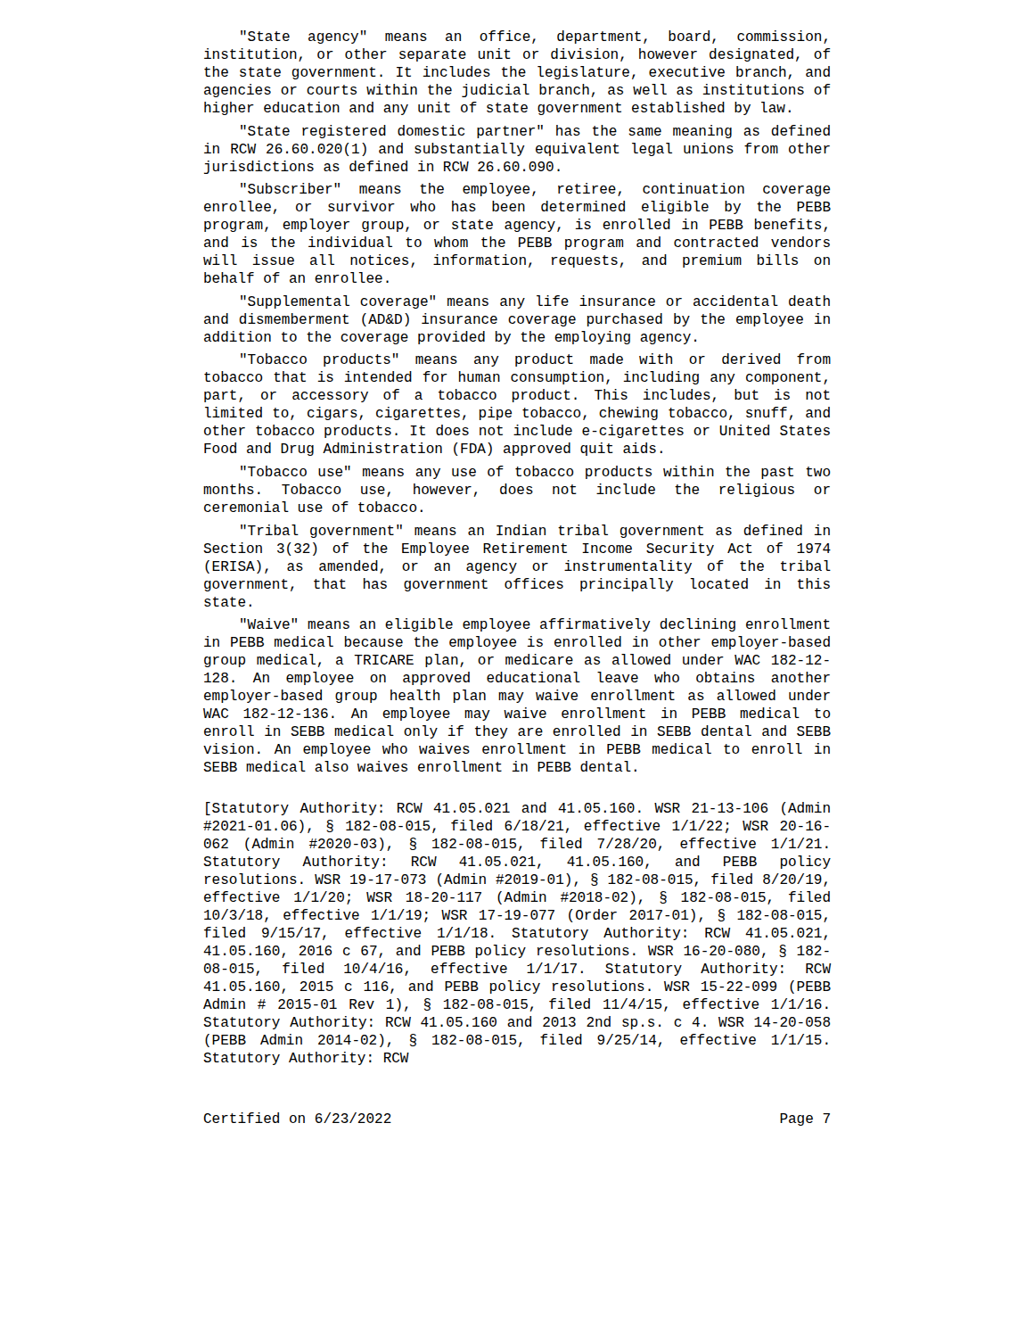"State agency" means an office, department, board, commission, institution, or other separate unit or division, however designated, of the state government. It includes the legislature, executive branch, and agencies or courts within the judicial branch, as well as institutions of higher education and any unit of state government established by law.
"State registered domestic partner" has the same meaning as defined in RCW 26.60.020(1) and substantially equivalent legal unions from other jurisdictions as defined in RCW 26.60.090.
"Subscriber" means the employee, retiree, continuation coverage enrollee, or survivor who has been determined eligible by the PEBB program, employer group, or state agency, is enrolled in PEBB benefits, and is the individual to whom the PEBB program and contracted vendors will issue all notices, information, requests, and premium bills on behalf of an enrollee.
"Supplemental coverage" means any life insurance or accidental death and dismemberment (AD&D) insurance coverage purchased by the employee in addition to the coverage provided by the employing agency.
"Tobacco products" means any product made with or derived from tobacco that is intended for human consumption, including any component, part, or accessory of a tobacco product. This includes, but is not limited to, cigars, cigarettes, pipe tobacco, chewing tobacco, snuff, and other tobacco products. It does not include e-cigarettes or United States Food and Drug Administration (FDA) approved quit aids.
"Tobacco use" means any use of tobacco products within the past two months. Tobacco use, however, does not include the religious or ceremonial use of tobacco.
"Tribal government" means an Indian tribal government as defined in Section 3(32) of the Employee Retirement Income Security Act of 1974 (ERISA), as amended, or an agency or instrumentality of the tribal government, that has government offices principally located in this state.
"Waive" means an eligible employee affirmatively declining enrollment in PEBB medical because the employee is enrolled in other employer-based group medical, a TRICARE plan, or medicare as allowed under WAC 182-12-128. An employee on approved educational leave who obtains another employer-based group health plan may waive enrollment as allowed under WAC 182-12-136. An employee may waive enrollment in PEBB medical to enroll in SEBB medical only if they are enrolled in SEBB dental and SEBB vision. An employee who waives enrollment in PEBB medical to enroll in SEBB medical also waives enrollment in PEBB dental.
[Statutory Authority: RCW 41.05.021 and 41.05.160. WSR 21-13-106 (Admin #2021-01.06), § 182-08-015, filed 6/18/21, effective 1/1/22; WSR 20-16-062 (Admin #2020-03), § 182-08-015, filed 7/28/20, effective 1/1/21. Statutory Authority: RCW 41.05.021, 41.05.160, and PEBB policy resolutions. WSR 19-17-073 (Admin #2019-01), § 182-08-015, filed 8/20/19, effective 1/1/20; WSR 18-20-117 (Admin #2018-02), § 182-08-015, filed 10/3/18, effective 1/1/19; WSR 17-19-077 (Order 2017-01), § 182-08-015, filed 9/15/17, effective 1/1/18. Statutory Authority: RCW 41.05.021, 41.05.160, 2016 c 67, and PEBB policy resolutions. WSR 16-20-080, § 182-08-015, filed 10/4/16, effective 1/1/17. Statutory Authority: RCW 41.05.160, 2015 c 116, and PEBB policy resolutions. WSR 15-22-099 (PEBB Admin # 2015-01 Rev 1), § 182-08-015, filed 11/4/15, effective 1/1/16. Statutory Authority: RCW 41.05.160 and 2013 2nd sp.s. c 4. WSR 14-20-058 (PEBB Admin 2014-02), § 182-08-015, filed 9/25/14, effective 1/1/15. Statutory Authority: RCW
Certified on 6/23/2022 Page 7